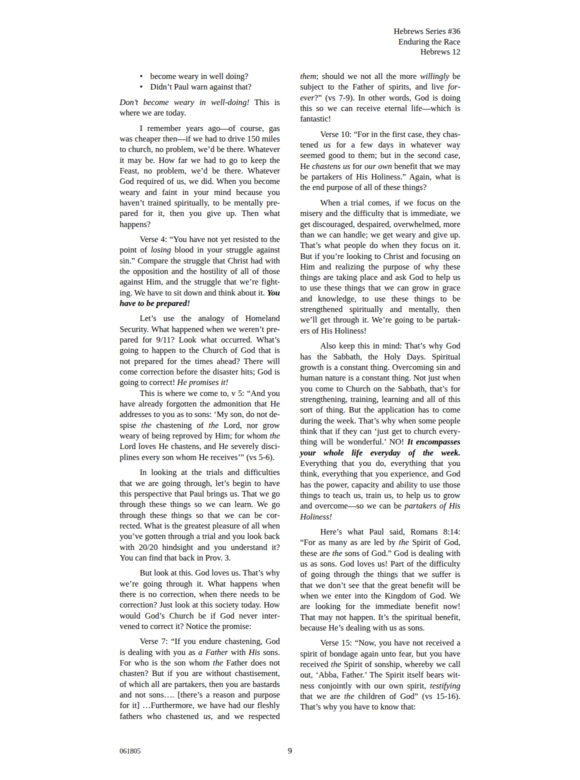Hebrews Series #36
Enduring the Race
Hebrews 12
become weary in well doing?
Didn’t Paul warn against that?
Don’t become weary in well-doing! This is where we are today.
I remember years ago—of course, gas was cheaper then—if we had to drive 150 miles to church, no problem, we’d be there. Whatever it may be. How far we had to go to keep the Feast, no problem, we’d be there. Whatever God required of us, we did. When you become weary and faint in your mind because you haven’t trained spiritually, to be mentally prepared for it, then you give up. Then what happens?
Verse 4: “You have not yet resisted to the point of losing blood in your struggle against sin.” Compare the struggle that Christ had with the opposition and the hostility of all of those against Him, and the struggle that we’re fighting. We have to sit down and think about it. You have to be prepared!
Let’s use the analogy of Homeland Security. What happened when we weren’t prepared for 9/11? Look what occurred. What’s going to happen to the Church of God that is not prepared for the times ahead? There will come correction before the disaster hits; God is going to correct! He promises it!
This is where we come to, v 5: “And you have already forgotten the admonition that He addresses to you as to sons: ‘My son, do not despise the chastening of the Lord, nor grow weary of being reproved by Him; for whom the Lord loves He chastens, and He severely disciplines every son whom He receives’” (vs 5-6).
In looking at the trials and difficulties that we are going through, let’s begin to have this perspective that Paul brings us. That we go through these things so we can learn. We go through these things so that we can be corrected. What is the greatest pleasure of all when you’ve gotten through a trial and you look back with 20/20 hindsight and you understand it? You can find that back in Prov. 3.
But look at this. God loves us. That’s why we’re going through it. What happens when there is no correction, when there needs to be correction? Just look at this society today. How would God’s Church be if God never intervened to correct it? Notice the promise:
Verse 7: “If you endure chastening, God is dealing with you as a Father with His sons. For who is the son whom the Father does not chasten? But if you are without chastisement, of which all are partakers, then you are bastards and not sons…. [there’s a reason and purpose for it] …Furthermore, we have had our fleshly fathers who chastened us, and we respected them; should we not all the more willingly be subject to the Father of spirits, and live forever?” (vs 7-9). In other words, God is doing this so we can receive eternal life—which is fantastic!
Verse 10: “For in the first case, they chastened us for a few days in whatever way seemed good to them; but in the second case, He chastens us for our own benefit that we may be partakers of His Holiness.” Again, what is the end purpose of all of these things?
When a trial comes, if we focus on the misery and the difficulty that is immediate, we get discouraged, despaired, overwhelmed, more than we can handle; we get weary and give up. That’s what people do when they focus on it. But if you’re looking to Christ and focusing on Him and realizing the purpose of why these things are taking place and ask God to help us to use these things that we can grow in grace and knowledge, to use these things to be strengthened spiritually and mentally, then we’ll get through it. We’re going to be partakers of His Holiness!
Also keep this in mind: That’s why God has the Sabbath, the Holy Days. Spiritual growth is a constant thing. Overcoming sin and human nature is a constant thing. Not just when you come to Church on the Sabbath, that’s for strengthening, training, learning and all of this sort of thing. But the application has to come during the week. That’s why when some people think that if they can ‘just get to church everything will be wonderful.’ NO! It encompasses your whole life everyday of the week. Everything that you do, everything that you think, everything that you experience, and God has the power, capacity and ability to use those things to teach us, train us, to help us to grow and overcome—so we can be partakers of His Holiness!
Here’s what Paul said, Romans 8:14: “For as many as are led by the Spirit of God, these are the sons of God.” God is dealing with us as sons. God loves us! Part of the difficulty of going through the things that we suffer is that we don’t see that the great benefit will be when we enter into the Kingdom of God. We are looking for the immediate benefit now! That may not happen. It’s the spiritual benefit, because He’s dealing with us as sons.
Verse 15: “Now, you have not received a spirit of bondage again unto fear, but you have received the Spirit of sonship, whereby we call out, ‘Abba, Father.’ The Spirit itself bears witness conjointly with our own spirit, testifying that we are the children of God” (vs 15-16). That’s why you have to know that:
061805
9